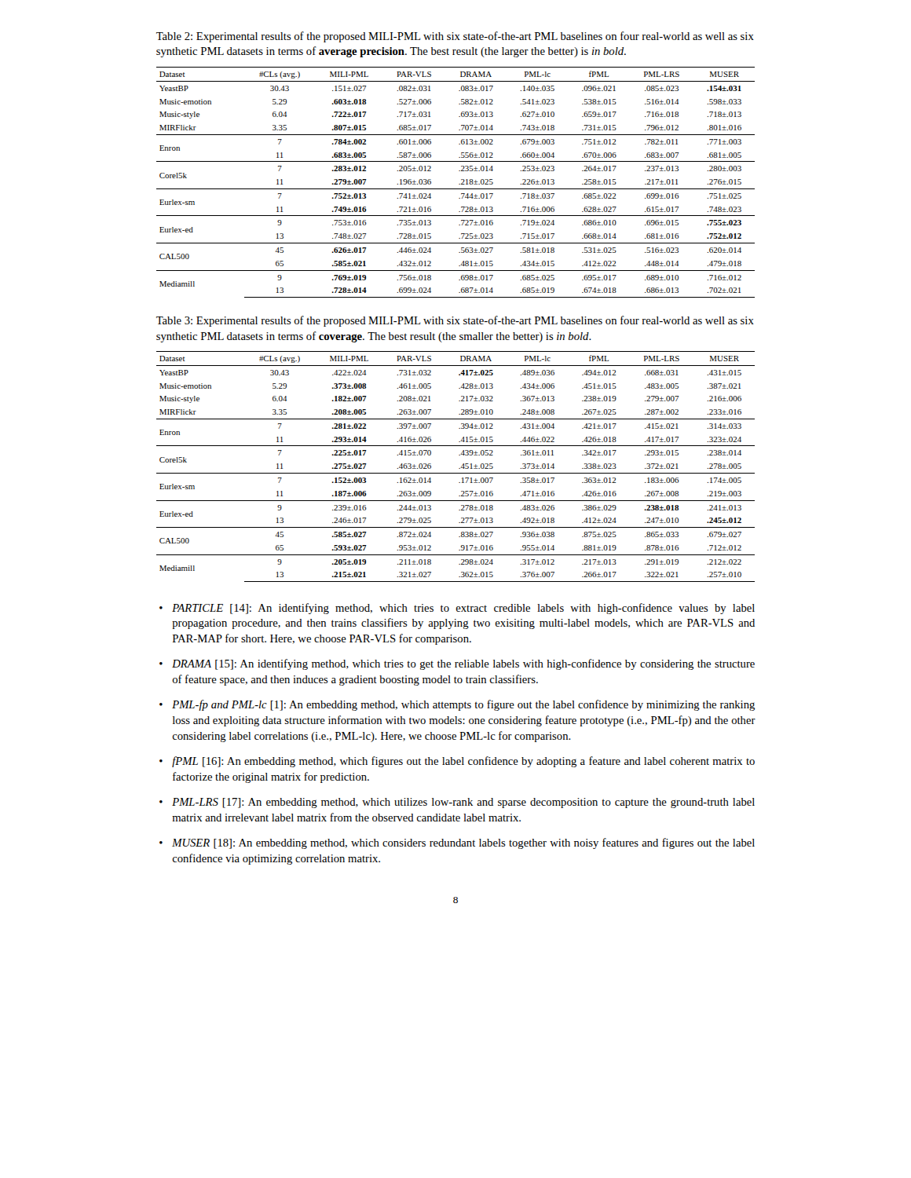Table 2: Experimental results of the proposed MILI-PML with six state-of-the-art PML baselines on four real-world as well as six synthetic PML datasets in terms of average precision. The best result (the larger the better) is in bold.
| Dataset | #CLs (avg.) | MILI-PML | PAR-VLS | DRAMA | PML-lc | fPML | PML-LRS | MUSER |
| --- | --- | --- | --- | --- | --- | --- | --- | --- |
| YeastBP | 30.43 | .151±.027 | .082±.031 | .083±.017 | .140±.035 | .096±.021 | .085±.023 | .154±.031 |
| Music-emotion | 5.29 | .603±.018 | .527±.006 | .582±.012 | .541±.023 | .538±.015 | .516±.014 | .598±.033 |
| Music-style | 6.04 | .722±.017 | .717±.031 | .693±.013 | .627±.010 | .659±.017 | .716±.018 | .718±.013 |
| MIRFlickr | 3.35 | .807±.015 | .685±.017 | .707±.014 | .743±.018 | .731±.015 | .796±.012 | .801±.016 |
| Enron | 7 | .784±.002 | .601±.006 | .613±.002 | .679±.003 | .751±.012 | .782±.011 | .771±.003 |
| 11 | .683±.005 | .587±.006 | .556±.012 | .660±.004 | .670±.006 | .683±.007 | .681±.005 |
| Corel5k | 7 | .283±.012 | .205±.012 | .235±.014 | .253±.023 | .264±.017 | .237±.013 | .280±.003 |
| 11 | .279±.007 | .196±.036 | .218±.025 | .226±.013 | .258±.015 | .217±.011 | .276±.015 |
| Eurlex-sm | 7 | .752±.013 | .741±.024 | .744±.017 | .718±.037 | .685±.022 | .699±.016 | .751±.025 |
| 11 | .749±.016 | .721±.016 | .728±.013 | .716±.006 | .628±.027 | .615±.017 | .748±.023 |
| Eurlex-ed | 9 | .753±.016 | .735±.013 | .727±.016 | .719±.024 | .686±.010 | .696±.015 | .755±.023 |
| 13 | .748±.027 | .728±.015 | .725±.023 | .715±.017 | .668±.014 | .681±.016 | .752±.012 |
| CAL500 | 45 | .626±.017 | .446±.024 | .563±.027 | .581±.018 | .531±.025 | .516±.023 | .620±.014 |
| 65 | .585±.021 | .432±.012 | .481±.015 | .434±.015 | .412±.022 | .448±.014 | .479±.018 |
| Mediamill | 9 | .769±.019 | .756±.018 | .698±.017 | .685±.025 | .695±.017 | .689±.010 | .716±.012 |
| 13 | .728±.014 | .699±.024 | .687±.014 | .685±.019 | .674±.018 | .686±.013 | .702±.021 |
Table 3: Experimental results of the proposed MILI-PML with six state-of-the-art PML baselines on four real-world as well as six synthetic PML datasets in terms of coverage. The best result (the smaller the better) is in bold.
| Dataset | #CLs (avg.) | MILI-PML | PAR-VLS | DRAMA | PML-lc | fPML | PML-LRS | MUSER |
| --- | --- | --- | --- | --- | --- | --- | --- | --- |
| YeastBP | 30.43 | .422±.024 | .731±.032 | .417±.025 | .489±.036 | .494±.012 | .668±.031 | .431±.015 |
| Music-emotion | 5.29 | .373±.008 | .461±.005 | .428±.013 | .434±.006 | .451±.015 | .483±.005 | .387±.021 |
| Music-style | 6.04 | .182±.007 | .208±.021 | .217±.032 | .367±.013 | .238±.019 | .279±.007 | .216±.006 |
| MIRFlickr | 3.35 | .208±.005 | .263±.007 | .289±.010 | .248±.008 | .267±.025 | .287±.002 | .233±.016 |
| Enron | 7 | .281±.022 | .397±.007 | .394±.012 | .431±.004 | .421±.017 | .415±.021 | .314±.033 |
| 11 | .293±.014 | .416±.026 | .415±.015 | .446±.022 | .426±.018 | .417±.017 | .323±.024 |
| Corel5k | 7 | .225±.017 | .415±.070 | .439±.052 | .361±.011 | .342±.017 | .293±.015 | .238±.014 |
| 11 | .275±.027 | .463±.026 | .451±.025 | .373±.014 | .338±.023 | .372±.021 | .278±.005 |
| Eurlex-sm | 7 | .152±.003 | .162±.014 | .171±.007 | .358±.017 | .363±.012 | .183±.006 | .174±.005 |
| 11 | .187±.006 | .263±.009 | .257±.016 | .471±.016 | .426±.016 | .267±.008 | .219±.003 |
| Eurlex-ed | 9 | .239±.016 | .244±.013 | .278±.018 | .483±.026 | .386±.029 | .238±.018 | .241±.013 |
| 13 | .246±.017 | .279±.025 | .277±.013 | .492±.018 | .412±.024 | .247±.010 | .245±.012 |
| CAL500 | 45 | .585±.027 | .872±.024 | .838±.027 | .936±.038 | .875±.025 | .865±.033 | .679±.027 |
| 65 | .593±.027 | .953±.012 | .917±.016 | .955±.014 | .881±.019 | .878±.016 | .712±.012 |
| Mediamill | 9 | .205±.019 | .211±.018 | .298±.024 | .317±.012 | .217±.013 | .291±.019 | .212±.022 |
| 13 | .215±.021 | .321±.027 | .362±.015 | .376±.007 | .266±.017 | .322±.021 | .257±.010 |
PARTICLE [14]: An identifying method, which tries to extract credible labels with high-confidence values by label propagation procedure, and then trains classifiers by applying two exisiting multi-label models, which are PAR-VLS and PAR-MAP for short. Here, we choose PAR-VLS for comparison.
DRAMA [15]: An identifying method, which tries to get the reliable labels with high-confidence by considering the structure of feature space, and then induces a gradient boosting model to train classifiers.
PML-fp and PML-lc [1]: An embedding method, which attempts to figure out the label confidence by minimizing the ranking loss and exploiting data structure information with two models: one considering feature prototype (i.e., PML-fp) and the other considering label correlations (i.e., PML-lc). Here, we choose PML-lc for comparison.
fPML [16]: An embedding method, which figures out the label confidence by adopting a feature and label coherent matrix to factorize the original matrix for prediction.
PML-LRS [17]: An embedding method, which utilizes low-rank and sparse decomposition to capture the ground-truth label matrix and irrelevant label matrix from the observed candidate label matrix.
MUSER [18]: An embedding method, which considers redundant labels together with noisy features and figures out the label confidence via optimizing correlation matrix.
8